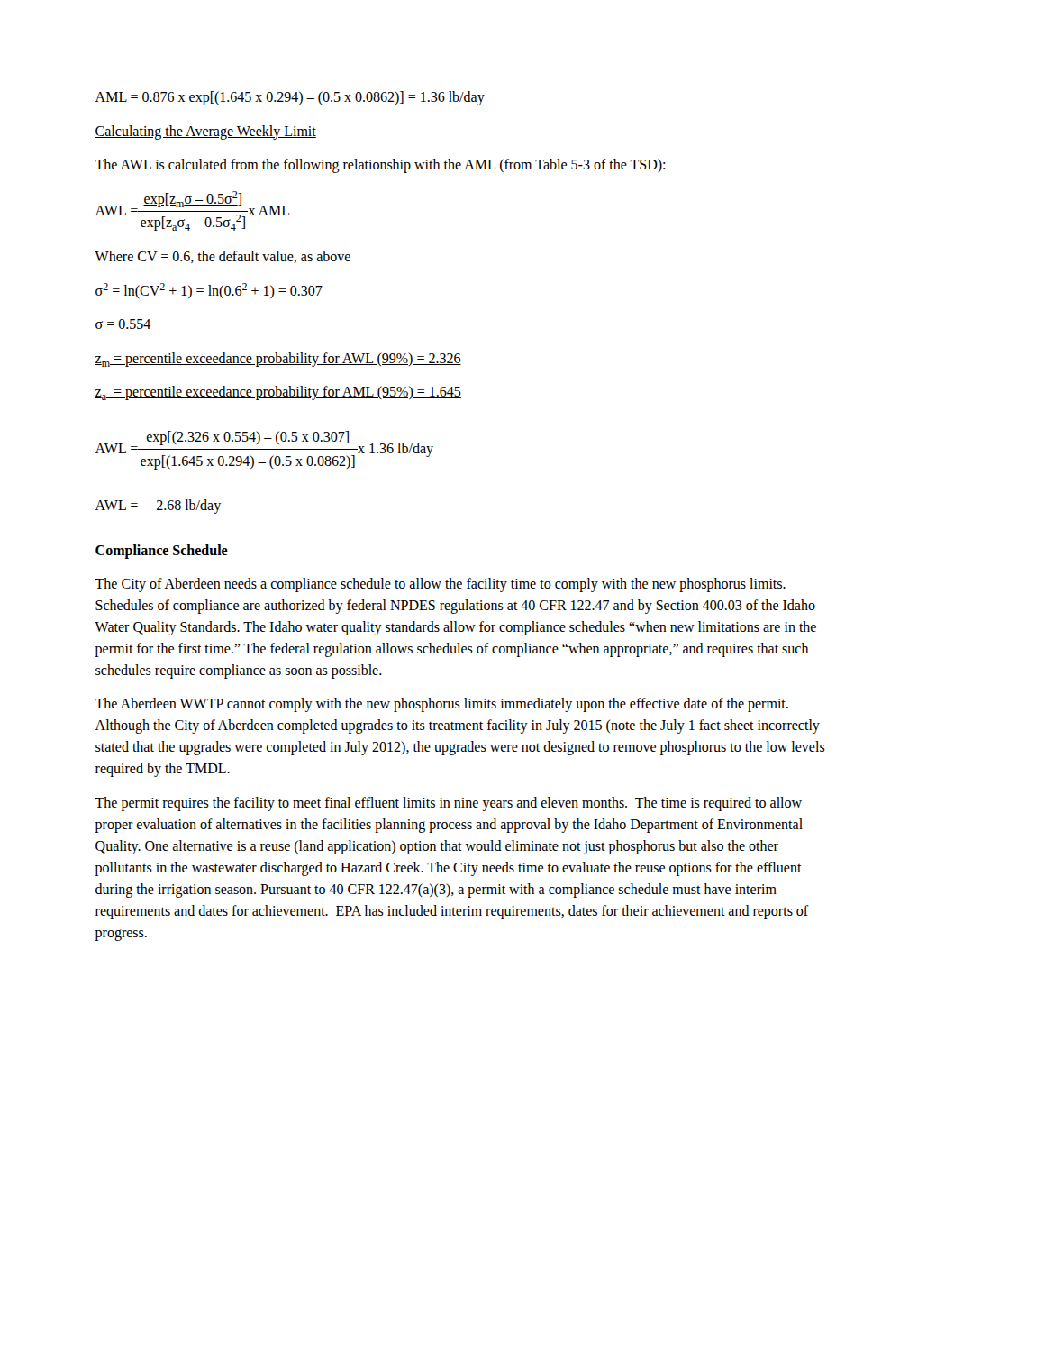AML = 0.876 x exp[(1.645 x 0.294) – (0.5 x 0.0862)] = 1.36 lb/day
Calculating the Average Weekly Limit
The AWL is calculated from the following relationship with the AML (from Table 5-3 of the TSD):
| AWL = | exp[z m σ – 0.5σ 2 ] exp[z a σ 4 – 0.5σ 4 2 ] | x AML |
Where CV = 0.6, the default value, as above
σ2 = ln(CV2 + 1) = ln(0.62 + 1) = 0.307
σ = 0.554
zm = percentile exceedance probability for AWL (99%) = 2.326
za = percentile exceedance probability for AML (95%) = 1.645
| AWL = | exp[(2.326 x 0.554) – (0.5 x 0.307] exp[(1.645 x 0.294) – (0.5 x 0.0862)] | x 1.36 lb/day |
AWL = 2.68 lb/day
Compliance Schedule
The City of Aberdeen needs a compliance schedule to allow the facility time to comply with the new phosphorus limits. Schedules of compliance are authorized by federal NPDES regulations at 40 CFR 122.47 and by Section 400.03 of the Idaho Water Quality Standards. The Idaho water quality standards allow for compliance schedules “when new limitations are in the permit for the first time.” The federal regulation allows schedules of compliance “when appropriate,” and requires that such schedules require compliance as soon as possible.
The Aberdeen WWTP cannot comply with the new phosphorus limits immediately upon the effective date of the permit. Although the City of Aberdeen completed upgrades to its treatment facility in July 2015 (note the July 1 fact sheet incorrectly stated that the upgrades were completed in July 2012), the upgrades were not designed to remove phosphorus to the low levels required by the TMDL.
The permit requires the facility to meet final effluent limits in nine years and eleven months. The time is required to allow proper evaluation of alternatives in the facilities planning process and approval by the Idaho Department of Environmental Quality. One alternative is a reuse (land application) option that would eliminate not just phosphorus but also the other pollutants in the wastewater discharged to Hazard Creek. The City needs time to evaluate the reuse options for the effluent during the irrigation season. Pursuant to 40 CFR 122.47(a)(3), a permit with a compliance schedule must have interim requirements and dates for achievement. EPA has included interim requirements, dates for their achievement and reports of progress.